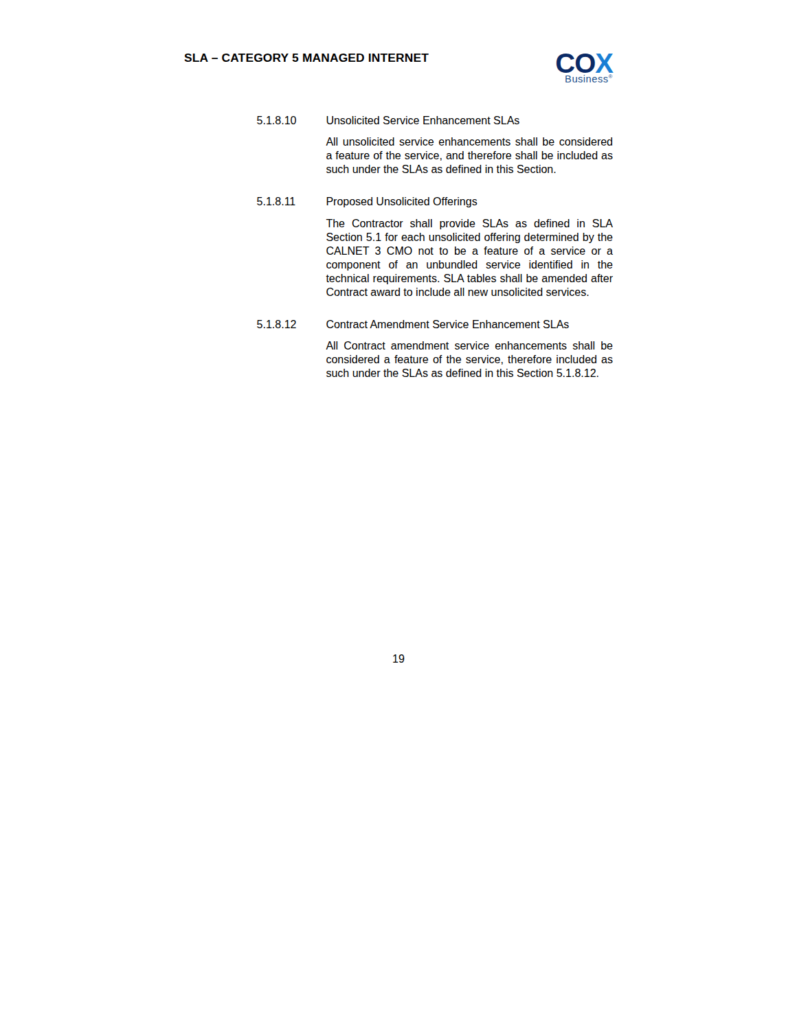SLA – CATEGORY 5 MANAGED INTERNET
COX
Business®
5.1.8.10
Unsolicited Service Enhancement SLAs
All unsolicited service enhancements shall be considered a feature of the service, and therefore shall be included as such under the SLAs as defined in this Section.
5.1.8.11
Proposed Unsolicited Offerings
The Contractor shall provide SLAs as defined in SLA Section 5.1 for each unsolicited offering determined by the CALNET 3 CMO not to be a feature of a service or a component of an unbundled service identified in the technical requirements. SLA tables shall be amended after Contract award to include all new unsolicited services.
5.1.8.12
Contract Amendment Service Enhancement SLAs
All Contract amendment service enhancements shall be considered a feature of the service, therefore included as such under the SLAs as defined in this Section 5.1.8.12.
19